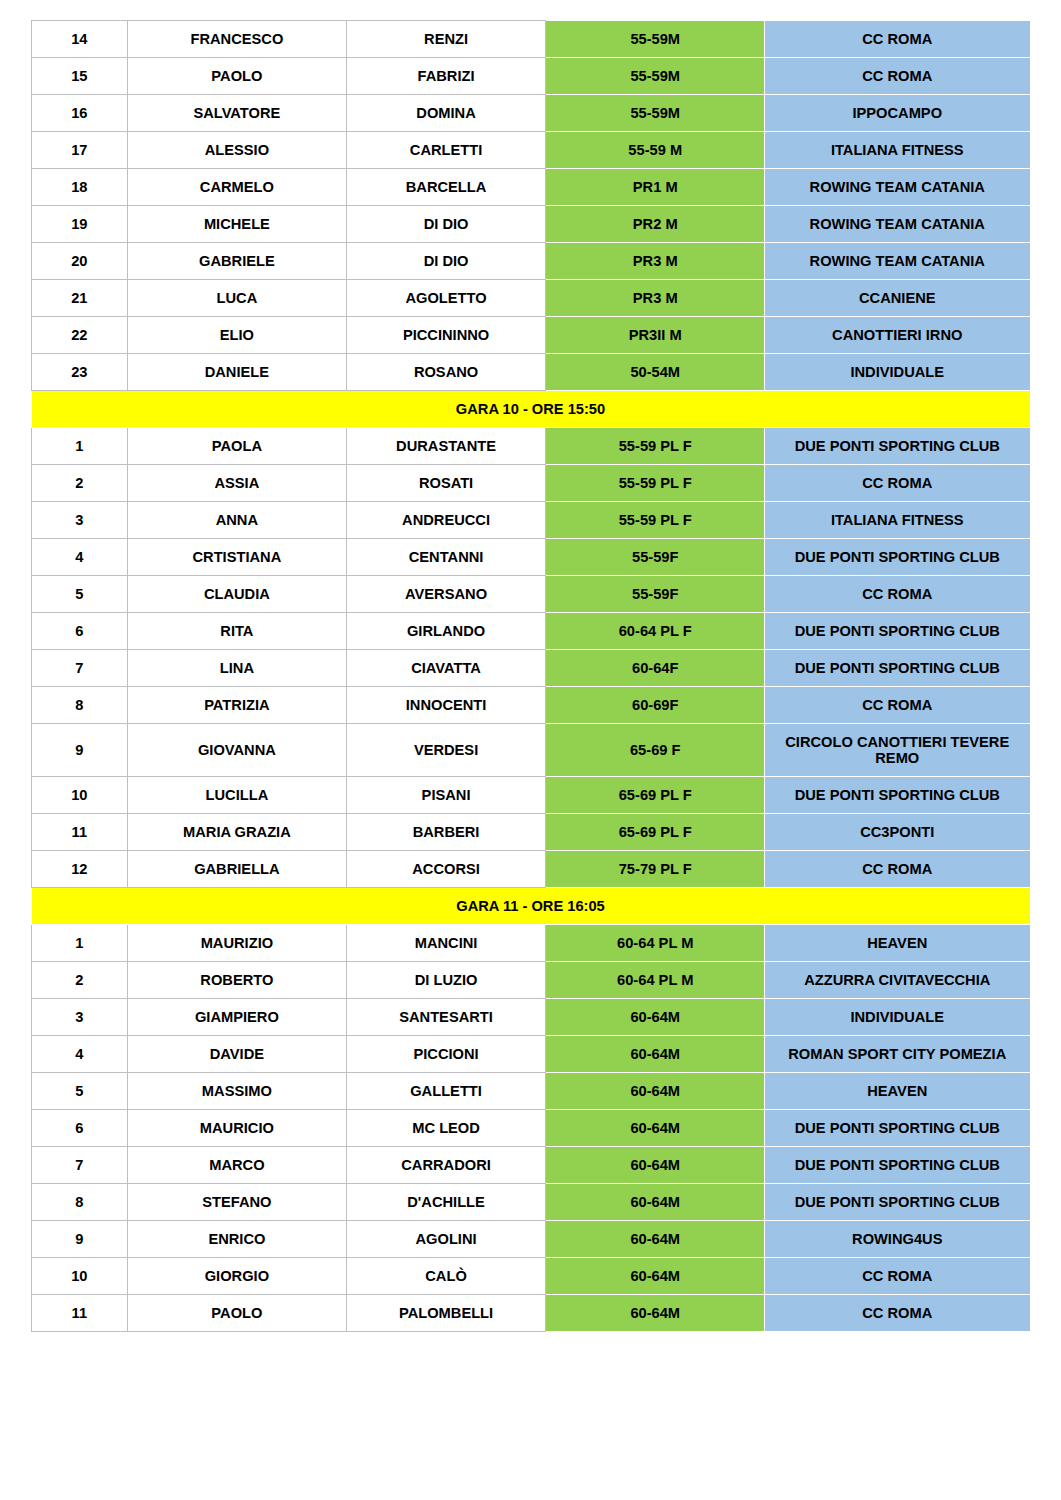| 14 | FRANCESCO | RENZI | 55-59M | CC ROMA |
| 15 | PAOLO | FABRIZI | 55-59M | CC ROMA |
| 16 | SALVATORE | DOMINA | 55-59M | IPPOCAMPO |
| 17 | ALESSIO | CARLETTI | 55-59 M | ITALIANA FITNESS |
| 18 | CARMELO | BARCELLA | PR1 M | ROWING TEAM CATANIA |
| 19 | MICHELE | DI DIO | PR2 M | ROWING TEAM CATANIA |
| 20 | GABRIELE | DI DIO | PR3 M | ROWING TEAM CATANIA |
| 21 | LUCA | AGOLETTO | PR3 M | CCANIENE |
| 22 | ELIO | PICCININNO | PR3II M | CANOTTIERI IRNO |
| 23 | DANIELE | ROSANO | 50-54M | INDIVIDUALE |
| GARA 10 - ORE 15:50 |
| 1 | PAOLA | DURASTANTE | 55-59 PL F | DUE PONTI SPORTING CLUB |
| 2 | ASSIA | ROSATI | 55-59 PL F | CC ROMA |
| 3 | ANNA | ANDREUCCI | 55-59 PL F | ITALIANA FITNESS |
| 4 | CRTISTIANA | CENTANNI | 55-59F | DUE PONTI SPORTING CLUB |
| 5 | CLAUDIA | AVERSANO | 55-59F | CC ROMA |
| 6 | RITA | GIRLANDO | 60-64 PL F | DUE PONTI SPORTING CLUB |
| 7 | LINA | CIAVATTA | 60-64F | DUE PONTI SPORTING CLUB |
| 8 | PATRIZIA | INNOCENTI | 60-69F | CC ROMA |
| 9 | GIOVANNA | VERDESI | 65-69 F | CIRCOLO CANOTTIERI TEVERE REMO |
| 10 | LUCILLA | PISANI | 65-69 PL F | DUE PONTI SPORTING CLUB |
| 11 | MARIA GRAZIA | BARBERI | 65-69 PL F | CC3PONTI |
| 12 | GABRIELLA | ACCORSI | 75-79 PL F | CC ROMA |
| GARA 11 - ORE 16:05 |
| 1 | MAURIZIO | MANCINI | 60-64 PL M | HEAVEN |
| 2 | ROBERTO | DI LUZIO | 60-64 PL M | AZZURRA CIVITAVECCHIA |
| 3 | GIAMPIERO | SANTESARTI | 60-64M | INDIVIDUALE |
| 4 | DAVIDE | PICCIONI | 60-64M | ROMAN SPORT CITY POMEZIA |
| 5 | MASSIMO | GALLETTI | 60-64M | HEAVEN |
| 6 | MAURICIO | MC LEOD | 60-64M | DUE PONTI SPORTING CLUB |
| 7 | MARCO | CARRADORI | 60-64M | DUE PONTI SPORTING CLUB |
| 8 | STEFANO | D'ACHILLE | 60-64M | DUE PONTI SPORTING CLUB |
| 9 | ENRICO | AGOLINI | 60-64M | ROWING4US |
| 10 | GIORGIO | CALÒ | 60-64M | CC ROMA |
| 11 | PAOLO | PALOMBELLI | 60-64M | CC ROMA |